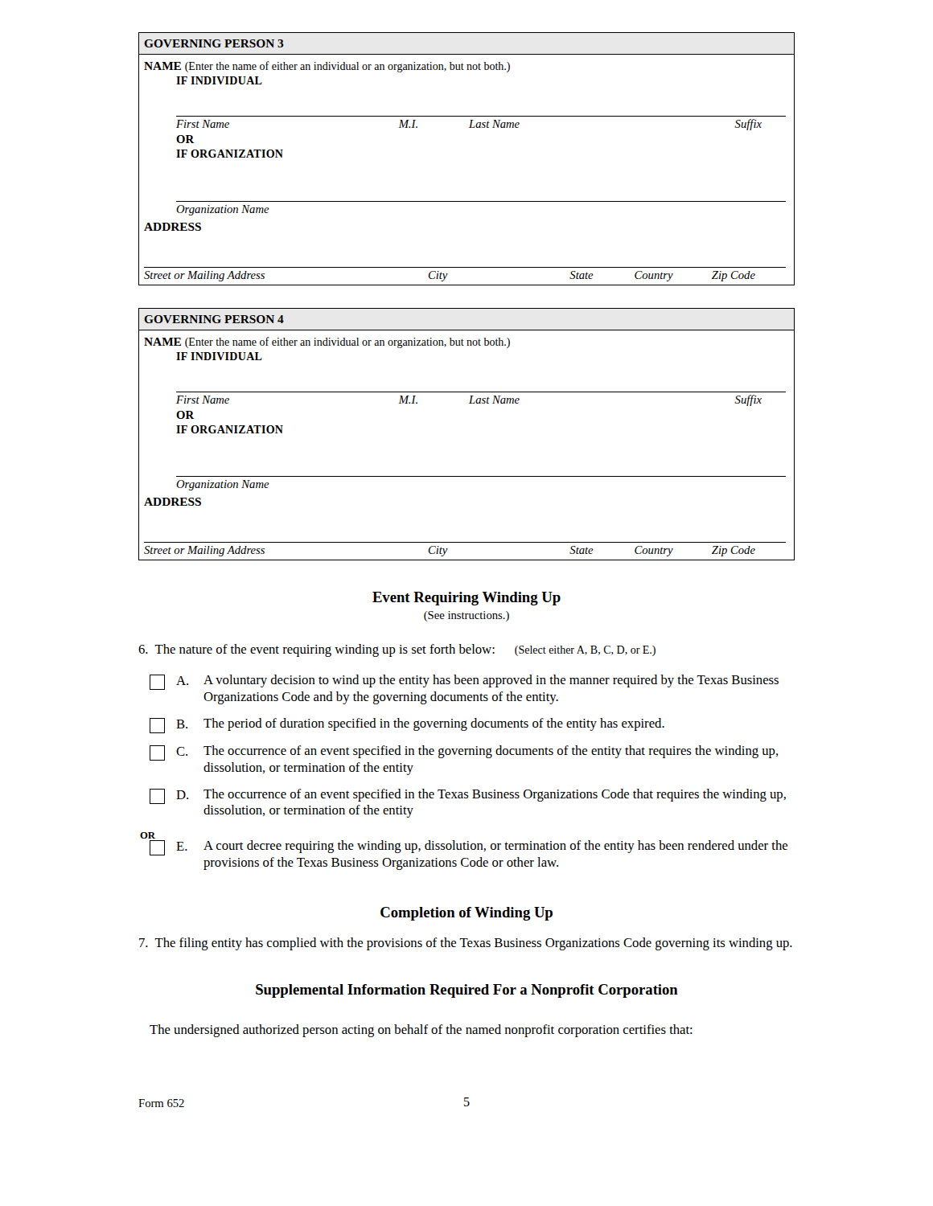GOVERNING PERSON 3
NAME (Enter the name of either an individual or an organization, but not both.)
IF INDIVIDUAL
First Name
M.I.
Last Name
Suffix
OR
IF ORGANIZATION
Organization Name
ADDRESS
Street or Mailing Address
City
State
Country
Zip Code
GOVERNING PERSON 4
NAME (Enter the name of either an individual or an organization, but not both.)
IF INDIVIDUAL
First Name
M.I.
Last Name
Suffix
OR
IF ORGANIZATION
Organization Name
ADDRESS
Street or Mailing Address
City
State
Country
Zip Code
Event Requiring Winding Up
(See instructions.)
6. The nature of the event requiring winding up is set forth below:
(Select either A, B, C, D, or E.)
A.
A voluntary decision to wind up the entity has been approved in the manner required by the Texas Business Organizations Code and by the governing documents of the entity.
B.
The period of duration specified in the governing documents of the entity has expired.
C.
The occurrence of an event specified in the governing documents of the entity that requires the winding up, dissolution, or termination of the entity
D.
The occurrence of an event specified in the Texas Business Organizations Code that requires the winding up, dissolution, or termination of the entity
OR
E.
A court decree requiring the winding up, dissolution, or termination of the entity has been rendered under the provisions of the Texas Business Organizations Code or other law.
Completion of Winding Up
7. The filing entity has complied with the provisions of the Texas Business Organizations Code governing its winding up.
Supplemental Information Required For a Nonprofit Corporation
The undersigned authorized person acting on behalf of the named nonprofit corporation certifies that:
Form 652
5